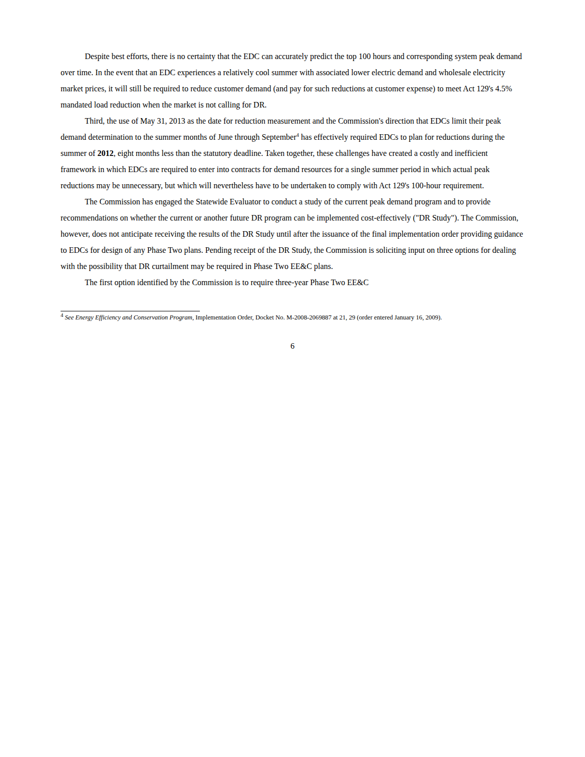Despite best efforts, there is no certainty that the EDC can accurately predict the top 100 hours and corresponding system peak demand over time. In the event that an EDC experiences a relatively cool summer with associated lower electric demand and wholesale electricity market prices, it will still be required to reduce customer demand (and pay for such reductions at customer expense) to meet Act 129's 4.5% mandated load reduction when the market is not calling for DR.
Third, the use of May 31, 2013 as the date for reduction measurement and the Commission's direction that EDCs limit their peak demand determination to the summer months of June through September4 has effectively required EDCs to plan for reductions during the summer of 2012, eight months less than the statutory deadline. Taken together, these challenges have created a costly and inefficient framework in which EDCs are required to enter into contracts for demand resources for a single summer period in which actual peak reductions may be unnecessary, but which will nevertheless have to be undertaken to comply with Act 129's 100-hour requirement.
The Commission has engaged the Statewide Evaluator to conduct a study of the current peak demand program and to provide recommendations on whether the current or another future DR program can be implemented cost-effectively ("DR Study"). The Commission, however, does not anticipate receiving the results of the DR Study until after the issuance of the final implementation order providing guidance to EDCs for design of any Phase Two plans. Pending receipt of the DR Study, the Commission is soliciting input on three options for dealing with the possibility that DR curtailment may be required in Phase Two EE&C plans.
The first option identified by the Commission is to require three-year Phase Two EE&C
4 See Energy Efficiency and Conservation Program, Implementation Order, Docket No. M-2008-2069887 at 21, 29 (order entered January 16, 2009).
6